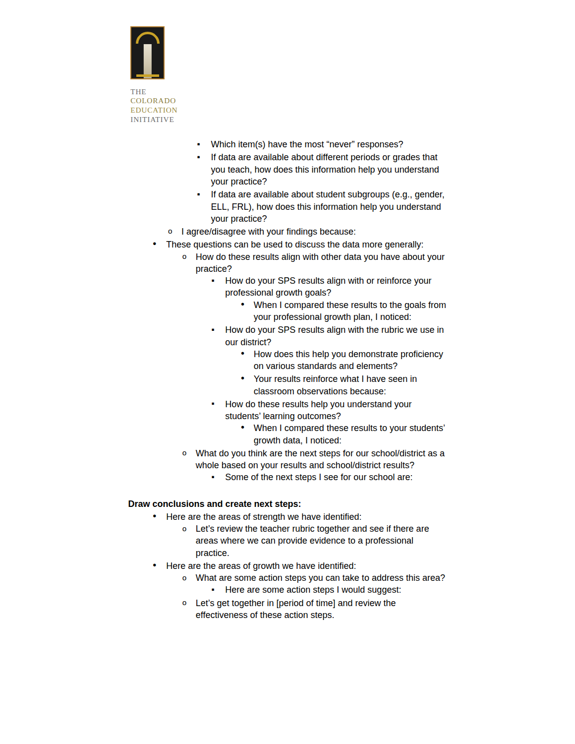THE
COLORADO
EDUCATION
INITIATIVE
Which item(s) have the most “never” responses?
If data are available about different periods or grades that you teach, how does this information help you understand your practice?
If data are available about student subgroups (e.g., gender, ELL, FRL), how does this information help you understand your practice?
I agree/disagree with your findings because:
These questions can be used to discuss the data more generally:
How do these results align with other data you have about your practice?
How do your SPS results align with or reinforce your professional growth goals?
When I compared these results to the goals from your professional growth plan, I noticed:
How do your SPS results align with the rubric we use in our district?
How does this help you demonstrate proficiency on various standards and elements?
Your results reinforce what I have seen in classroom observations because:
How do these results help you understand your students’ learning outcomes?
When I compared these results to your students’ growth data, I noticed:
What do you think are the next steps for our school/district as a whole based on your results and school/district results?
Some of the next steps I see for our school are:
Draw conclusions and create next steps:
Here are the areas of strength we have identified:
Let’s review the teacher rubric together and see if there are areas where we can provide evidence to a professional practice.
Here are the areas of growth we have identified:
What are some action steps you can take to address this area?
Here are some action steps I would suggest:
Let’s get together in [period of time] and review the effectiveness of these action steps.